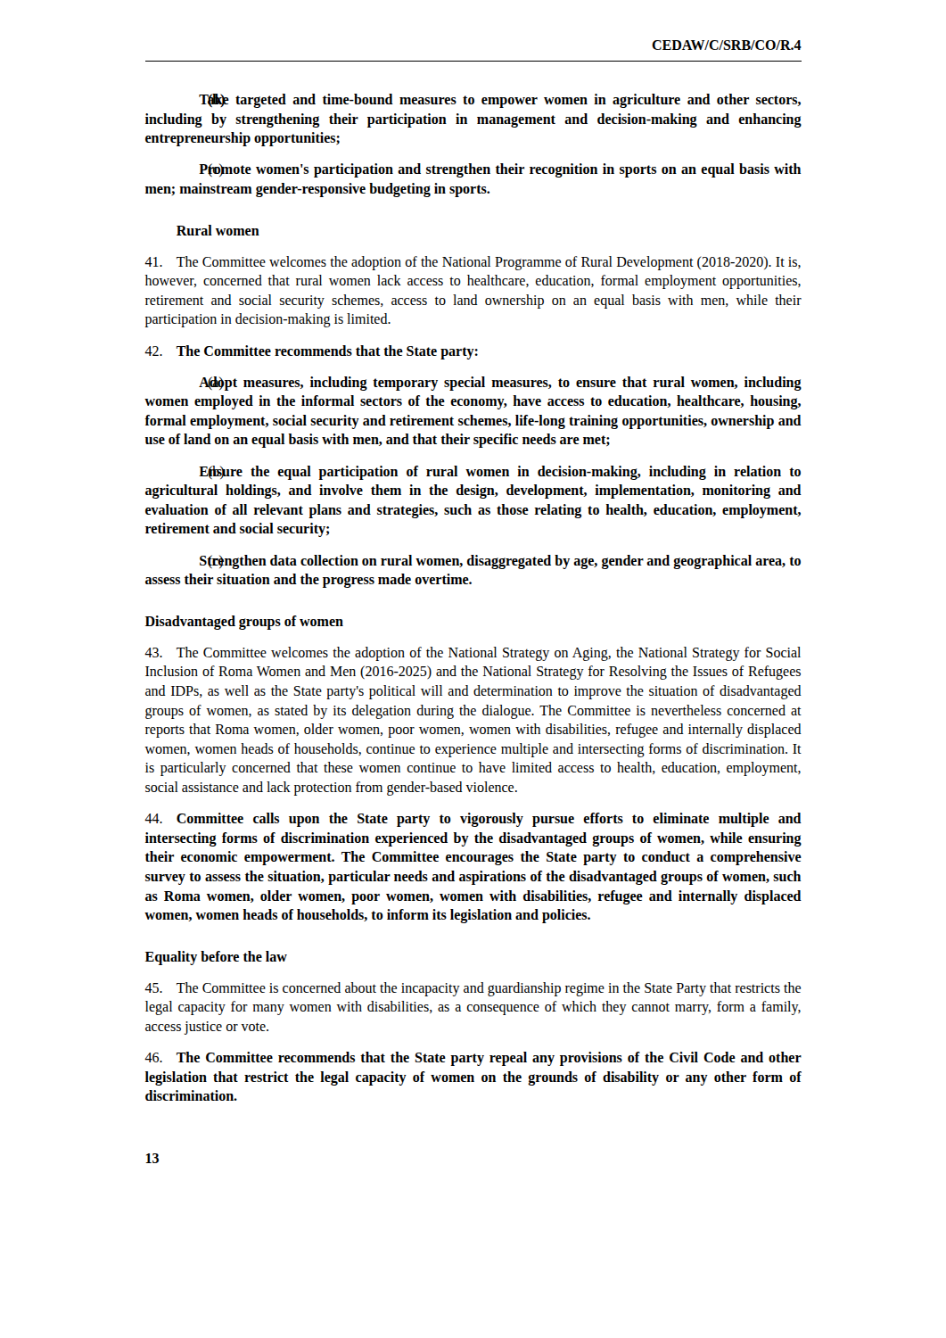CEDAW/C/SRB/CO/R.4
(b) Take targeted and time-bound measures to empower women in agriculture and other sectors, including by strengthening their participation in management and decision-making and enhancing entrepreneurship opportunities;
(c) Promote women's participation and strengthen their recognition in sports on an equal basis with men; mainstream gender-responsive budgeting in sports.
Rural women
41. The Committee welcomes the adoption of the National Programme of Rural Development (2018-2020). It is, however, concerned that rural women lack access to healthcare, education, formal employment opportunities, retirement and social security schemes, access to land ownership on an equal basis with men, while their participation in decision-making is limited.
42. The Committee recommends that the State party:
(a) Adopt measures, including temporary special measures, to ensure that rural women, including women employed in the informal sectors of the economy, have access to education, healthcare, housing, formal employment, social security and retirement schemes, life-long training opportunities, ownership and use of land on an equal basis with men, and that their specific needs are met;
(b) Ensure the equal participation of rural women in decision-making, including in relation to agricultural holdings, and involve them in the design, development, implementation, monitoring and evaluation of all relevant plans and strategies, such as those relating to health, education, employment, retirement and social security;
(c) Strengthen data collection on rural women, disaggregated by age, gender and geographical area, to assess their situation and the progress made overtime.
Disadvantaged groups of women
43. The Committee welcomes the adoption of the National Strategy on Aging, the National Strategy for Social Inclusion of Roma Women and Men (2016-2025) and the National Strategy for Resolving the Issues of Refugees and IDPs, as well as the State party's political will and determination to improve the situation of disadvantaged groups of women, as stated by its delegation during the dialogue. The Committee is nevertheless concerned at reports that Roma women, older women, poor women, women with disabilities, refugee and internally displaced women, women heads of households, continue to experience multiple and intersecting forms of discrimination. It is particularly concerned that these women continue to have limited access to health, education, employment, social assistance and lack protection from gender-based violence.
44. Committee calls upon the State party to vigorously pursue efforts to eliminate multiple and intersecting forms of discrimination experienced by the disadvantaged groups of women, while ensuring their economic empowerment. The Committee encourages the State party to conduct a comprehensive survey to assess the situation, particular needs and aspirations of the disadvantaged groups of women, such as Roma women, older women, poor women, women with disabilities, refugee and internally displaced women, women heads of households, to inform its legislation and policies.
Equality before the law
45. The Committee is concerned about the incapacity and guardianship regime in the State Party that restricts the legal capacity for many women with disabilities, as a consequence of which they cannot marry, form a family, access justice or vote.
46. The Committee recommends that the State party repeal any provisions of the Civil Code and other legislation that restrict the legal capacity of women on the grounds of disability or any other form of discrimination.
13